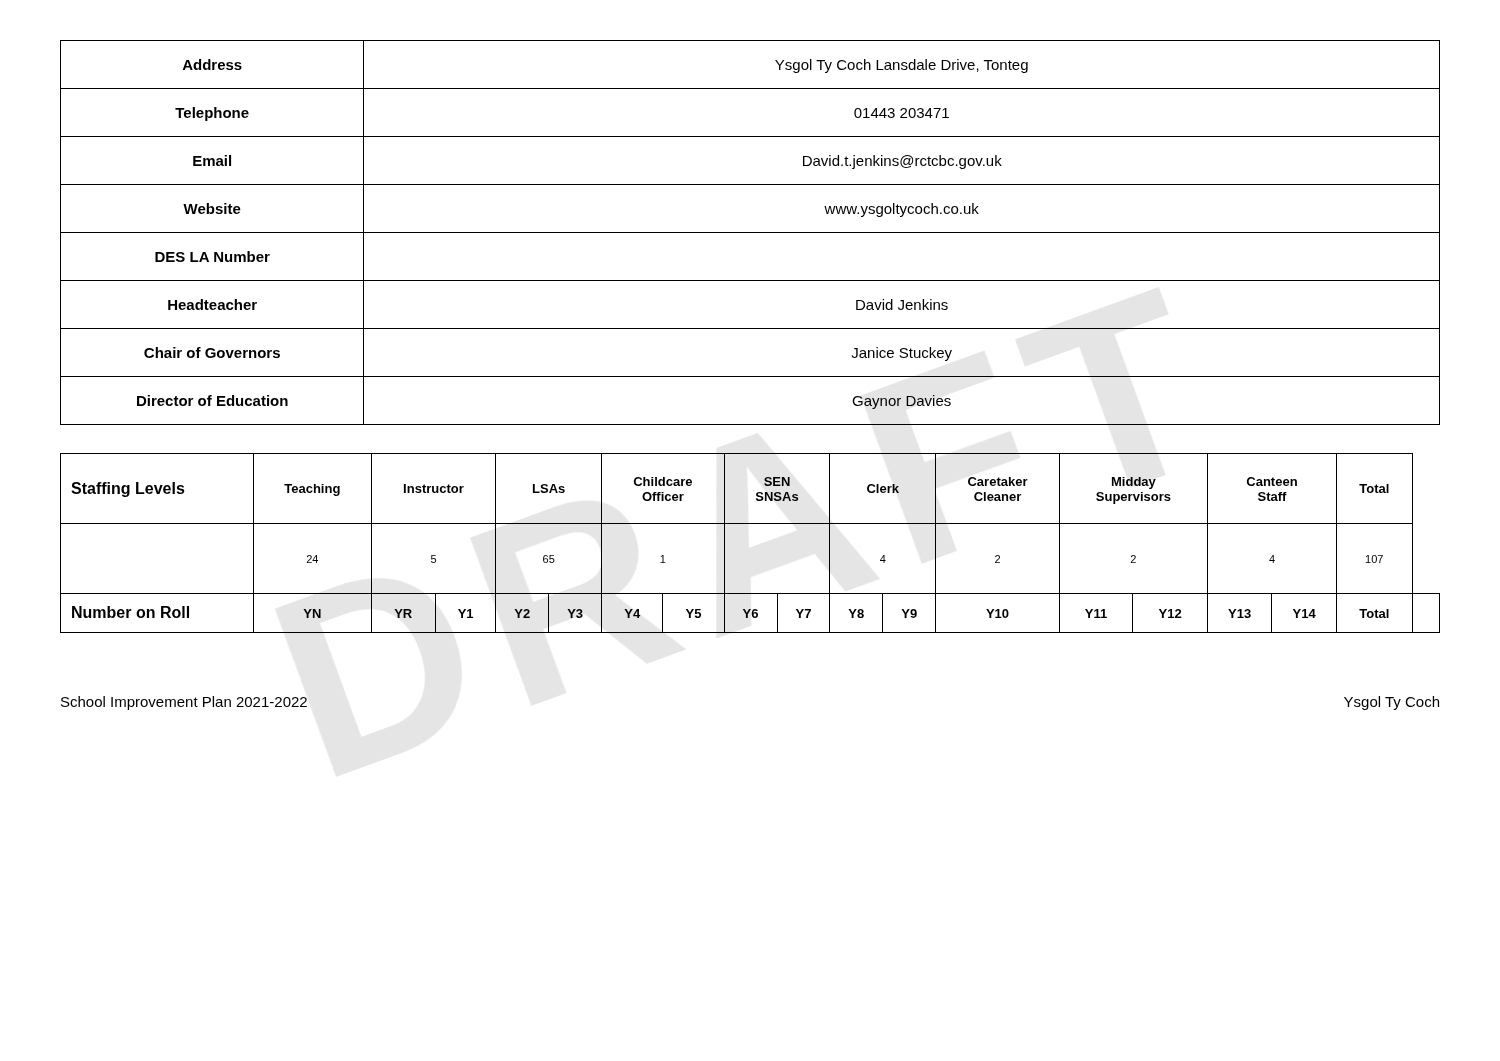DRAFT
| Address | Ysgol Ty Coch Lansdale Drive, Tonteg |
| Telephone | 01443 203471 |
| Email | David.t.jenkins@rctcbc.gov.uk |
| Website | www.ysgoltycoch.co.uk |
| DES LA Number | |
| Headteacher | David Jenkins |
| Chair of Governors | Janice Stuckey |
| Director of Education | Gaynor Davies |
| Staffing Levels | Teaching | Instructor | LSAs | Childcare Officer | SEN SNSAs | Clerk | Caretaker Cleaner | Midday Supervisors | Canteen Staff | Total |
| | 24 | 5 | 65 | 1 | | 4 | 2 | 2 | 4 | 107 |
| Number on Roll | YN | YR | Y1 | Y2 | Y3 | Y4 | Y5 | Y6 | Y7 | Y8 | Y9 | Y10 | Y11 | Y12 | Y13 | Y14 | Total | |
School Improvement Plan 2021-2022 Ysgol Ty Coch